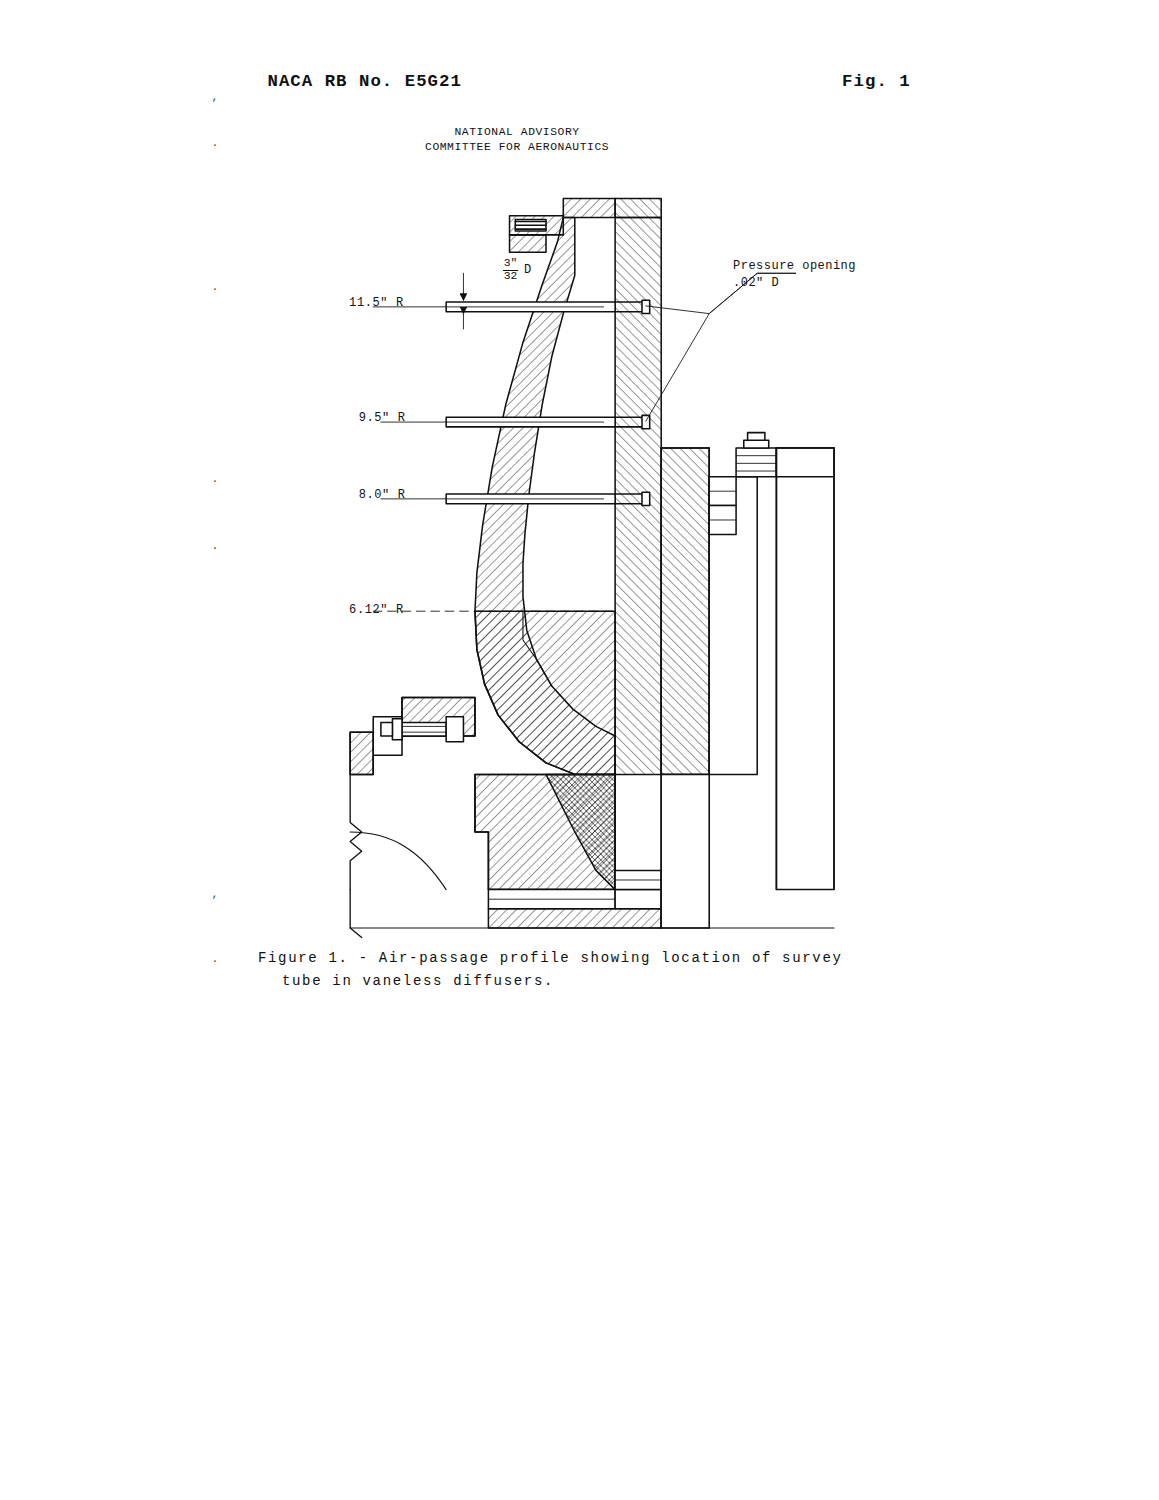, · · · · , ·
NACA RB No. E5G21 Fig. 1
NATIONAL ADVISORY
COMMITTEE FOR AERONAUTICS
11.5" R
9.5" R
8.0" R
6.12" R
3"32 D
Pressure opening
.02" D
Figure 1. - Air-passage profile showing location of survey tube in vaneless diffusers.